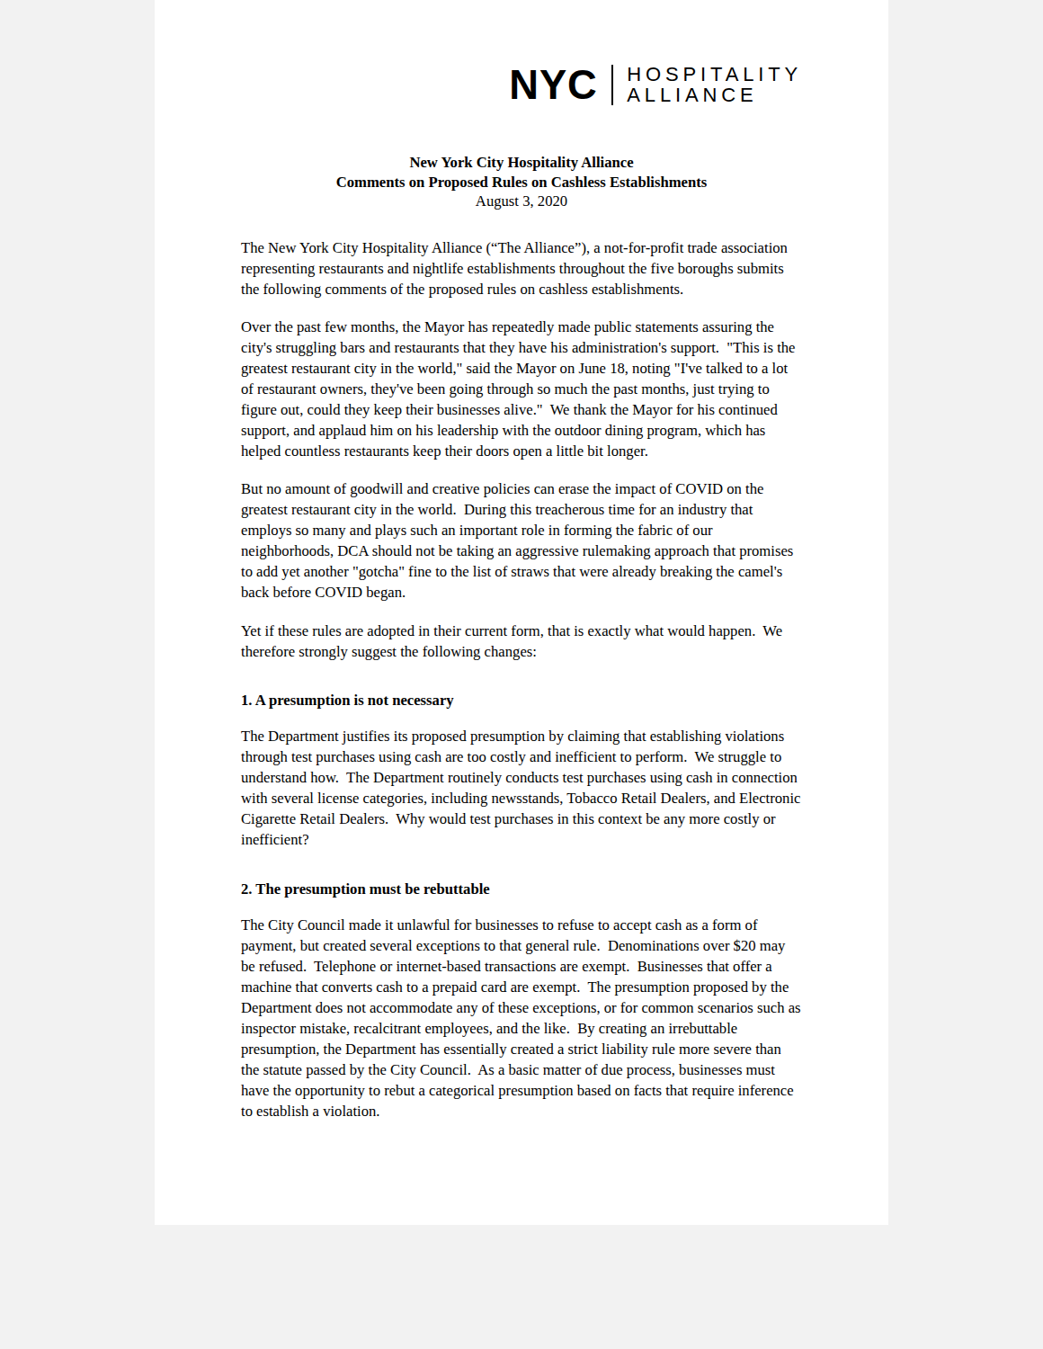NYC
HOSPITALITY ALLIANCE
New York City Hospitality Alliance
Comments on Proposed Rules on Cashless Establishments
August 3, 2020
The New York City Hospitality Alliance (“The Alliance”), a not-for-profit trade association representing restaurants and nightlife establishments throughout the five boroughs submits the following comments of the proposed rules on cashless establishments.
Over the past few months, the Mayor has repeatedly made public statements assuring the city's struggling bars and restaurants that they have his administration's support. "This is the greatest restaurant city in the world," said the Mayor on June 18, noting "I've talked to a lot of restaurant owners, they've been going through so much the past months, just trying to figure out, could they keep their businesses alive." We thank the Mayor for his continued support, and applaud him on his leadership with the outdoor dining program, which has helped countless restaurants keep their doors open a little bit longer.
But no amount of goodwill and creative policies can erase the impact of COVID on the greatest restaurant city in the world. During this treacherous time for an industry that employs so many and plays such an important role in forming the fabric of our neighborhoods, DCA should not be taking an aggressive rulemaking approach that promises to add yet another "gotcha" fine to the list of straws that were already breaking the camel's back before COVID began.
Yet if these rules are adopted in their current form, that is exactly what would happen. We therefore strongly suggest the following changes:
1. A presumption is not necessary
The Department justifies its proposed presumption by claiming that establishing violations through test purchases using cash are too costly and inefficient to perform. We struggle to understand how. The Department routinely conducts test purchases using cash in connection with several license categories, including newsstands, Tobacco Retail Dealers, and Electronic Cigarette Retail Dealers. Why would test purchases in this context be any more costly or inefficient?
2. The presumption must be rebuttable
The City Council made it unlawful for businesses to refuse to accept cash as a form of payment, but created several exceptions to that general rule. Denominations over $20 may be refused. Telephone or internet-based transactions are exempt. Businesses that offer a machine that converts cash to a prepaid card are exempt. The presumption proposed by the Department does not accommodate any of these exceptions, or for common scenarios such as inspector mistake, recalcitrant employees, and the like. By creating an irrebuttable presumption, the Department has essentially created a strict liability rule more severe than the statute passed by the City Council. As a basic matter of due process, businesses must have the opportunity to rebut a categorical presumption based on facts that require inference to establish a violation.